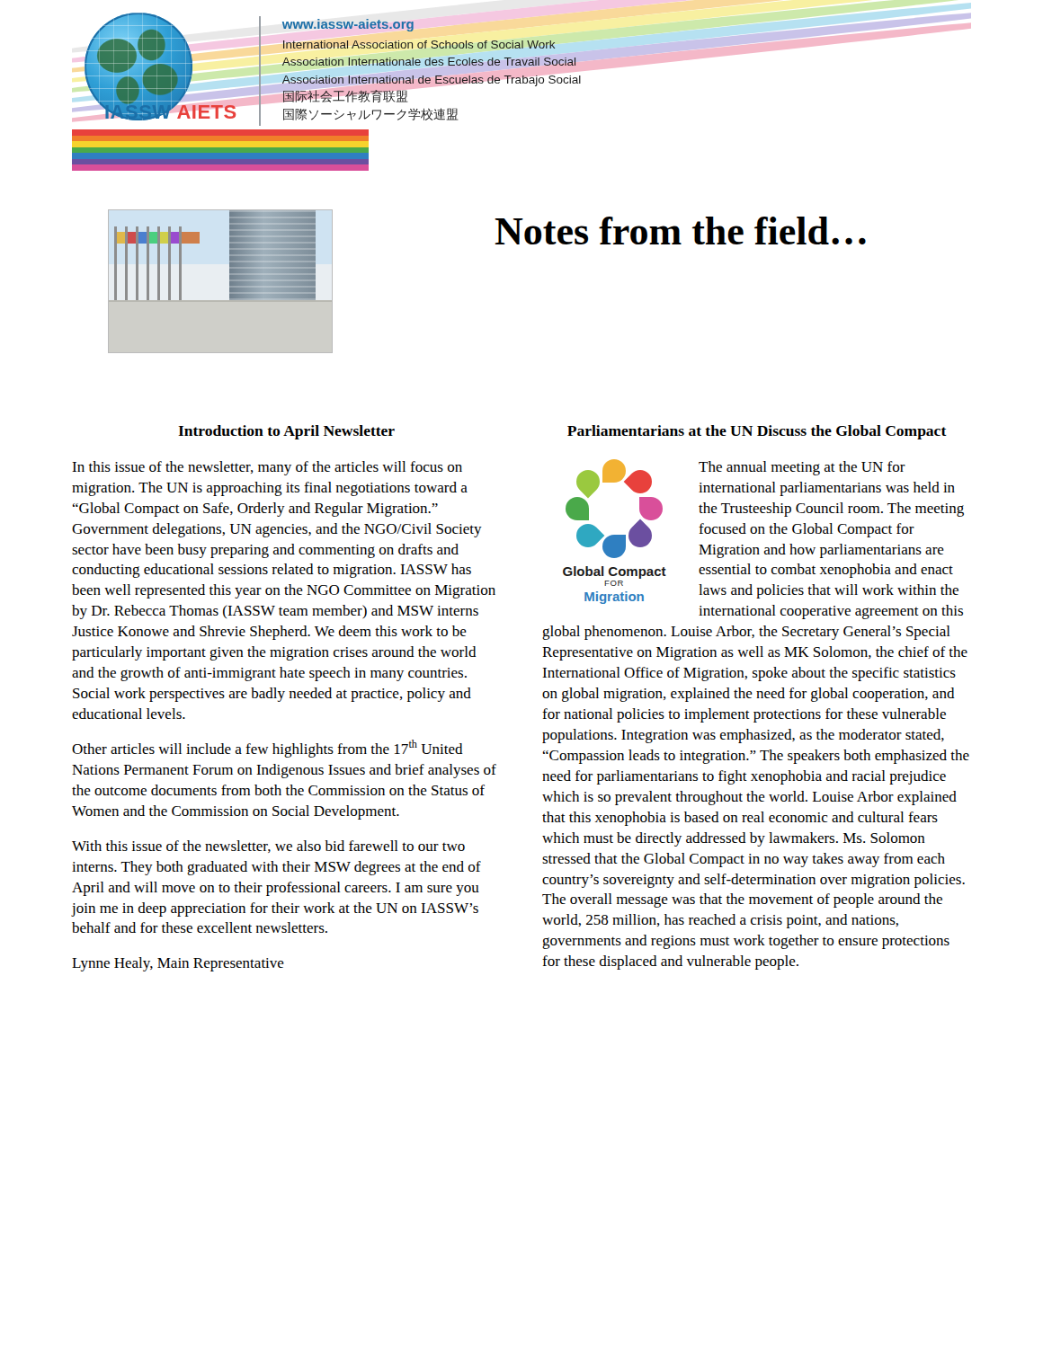IASSW AIETS
www.iassw-aiets.org International Association of Schools of Social Work
Association Internationale des Ecoles de Travail Social
Association International de Escuelas de Trabajo Social
国际社会工作教育联盟
国際ソーシャルワーク学校連盟
Notes from the field…
Introduction to April Newsletter
In this issue of the newsletter, many of the articles will focus on migration. The UN is approaching its final negotiations toward a “Global Compact on Safe, Orderly and Regular Migration.” Government delegations, UN agencies, and the NGO/Civil Society sector have been busy preparing and commenting on drafts and conducting educational sessions related to migration. IASSW has been well represented this year on the NGO Committee on Migration by Dr. Rebecca Thomas (IASSW team member) and MSW interns Justice Konowe and Shrevie Shepherd. We deem this work to be particularly important given the migration crises around the world and the growth of anti-immigrant hate speech in many countries. Social work perspectives are badly needed at practice, policy and educational levels.
Other articles will include a few highlights from the 17th United Nations Permanent Forum on Indigenous Issues and brief analyses of the outcome documents from both the Commission on the Status of Women and the Commission on Social Development.
With this issue of the newsletter, we also bid farewell to our two interns. They both graduated with their MSW degrees at the end of April and will move on to their professional careers. I am sure you join me in deep appreciation for their work at the UN on IASSW’s behalf and for these excellent newsletters.
Lynne Healy, Main Representative
Parliamentarians at the UN Discuss the Global Compact
Global Compact
FOR
Migration
The annual meeting at the UN for international parliamentarians was held in the Trusteeship Council room. The meeting focused on the Global Compact for Migration and how parliamentarians are essential to combat xenophobia and enact laws and policies that will work within the international cooperative agreement on this global phenomenon. Louise Arbor, the Secretary General’s Special Representative on Migration as well as MK Solomon, the chief of the International Office of Migration, spoke about the specific statistics on global migration, explained the need for global cooperation, and for national policies to implement protections for these vulnerable populations. Integration was emphasized, as the moderator stated, “Compassion leads to integration.” The speakers both emphasized the need for parliamentarians to fight xenophobia and racial prejudice which is so prevalent throughout the world. Louise Arbor explained that this xenophobia is based on real economic and cultural fears which must be directly addressed by lawmakers. Ms. Solomon stressed that the Global Compact in no way takes away from each country’s sovereignty and self-determination over migration policies. The overall message was that the movement of people around the world, 258 million, has reached a crisis point, and nations, governments and regions must work together to ensure protections for these displaced and vulnerable people.